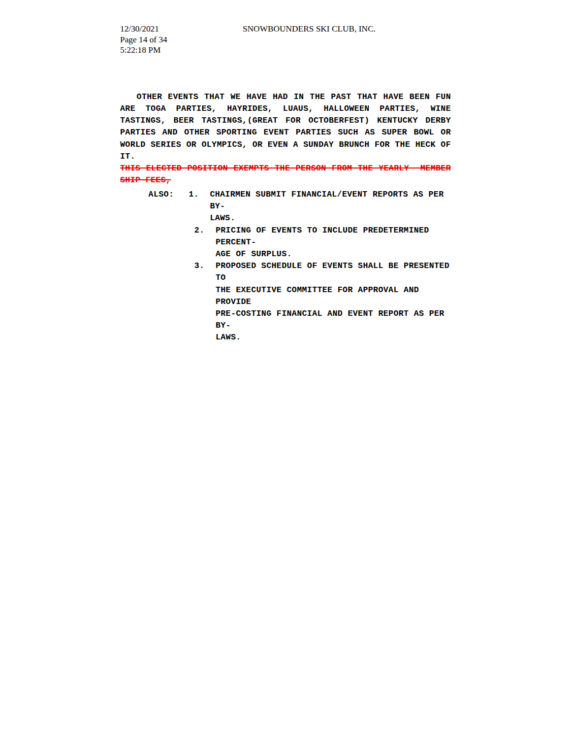12/30/2021
Page 14 of 34
5:22:18 PM
SNOWBOUNDERS SKI CLUB, INC.
OTHER EVENTS THAT WE HAVE HAD IN THE PAST THAT HAVE BEEN FUN ARE TOGA PARTIES, HAYRIDES, LUAUS, HALLOWEEN PARTIES, WINE TASTINGS, BEER TASTINGS,(GREAT FOR OCTOBERFEST) KENTUCKY DERBY PARTIES AND OTHER SPORTING EVENT PARTIES SUCH AS SUPER BOWL OR WORLD SERIES OR OLYMPICS, OR EVEN A SUNDAY BRUNCH FOR THE HECK OF IT.
THIS ELECTED POSITION EXEMPTS THE PERSON FROM THE YEARLY MEMBER SHIP FEES,
ALSO:
1.
CHAIRMEN SUBMIT FINANCIAL/EVENT REPORTS AS PER BY-
LAWS.
2.
PRICING OF EVENTS TO INCLUDE PREDETERMINED PERCENT-
AGE OF SURPLUS.
3.
PROPOSED SCHEDULE OF EVENTS SHALL BE PRESENTED TO
THE EXECUTIVE COMMITTEE FOR APPROVAL AND PROVIDE
PRE-COSTING FINANCIAL AND EVENT REPORT AS PER BY-
LAWS.